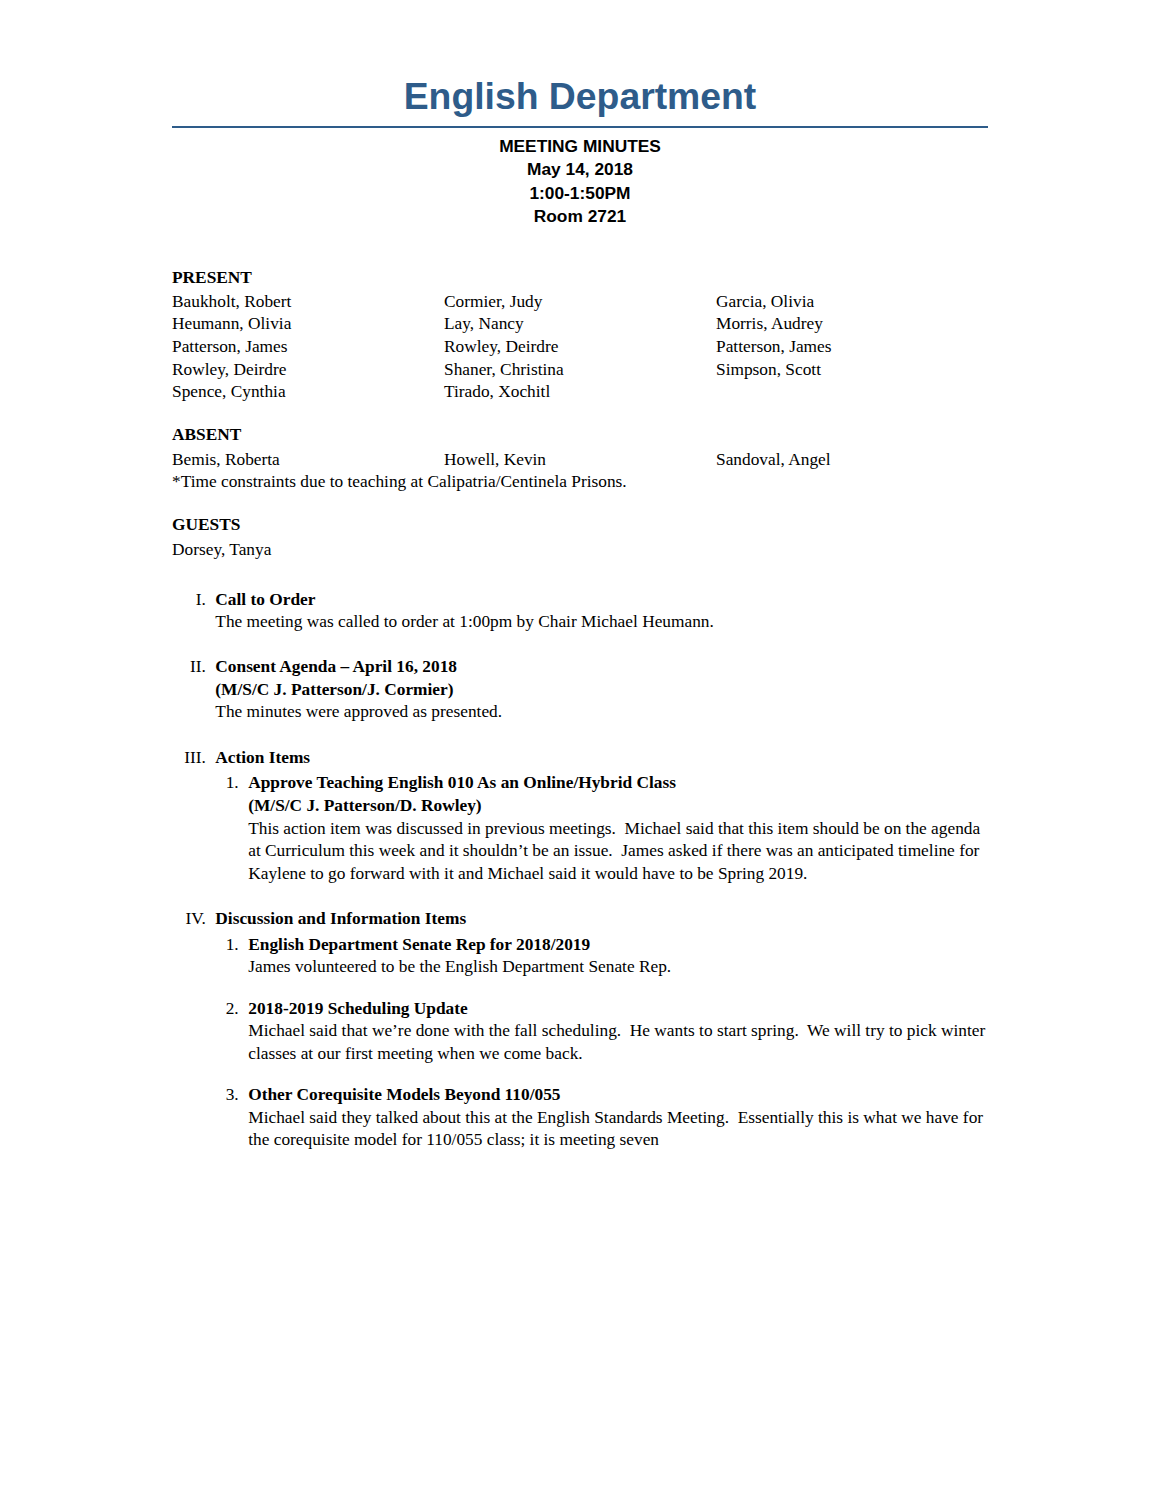English Department
MEETING MINUTES
May 14, 2018
1:00-1:50PM
Room 2721
PRESENT
| Baukholt, Robert | Cormier, Judy | Garcia, Olivia |
| Heumann, Olivia | Lay, Nancy | Morris, Audrey |
| Patterson, James | Rowley, Deirdre | Patterson, James |
| Rowley, Deirdre | Shaner, Christina | Simpson, Scott |
| Spence, Cynthia | Tirado, Xochitl | |
ABSENT
| Bemis, Roberta | Howell, Kevin | Sandoval, Angel |
*Time constraints due to teaching at Calipatria/Centinela Prisons.
GUESTS
Dorsey, Tanya
Call to Order
The meeting was called to order at 1:00pm by Chair Michael Heumann.
Consent Agenda – April 16, 2018
(M/S/C J. Patterson/J. Cormier)
The minutes were approved as presented.
Action Items
Approve Teaching English 010 As an Online/Hybrid Class
(M/S/C J. Patterson/D. Rowley)
This action item was discussed in previous meetings. Michael said that this item should be on the agenda at Curriculum this week and it shouldn’t be an issue. James asked if there was an anticipated timeline for Kaylene to go forward with it and Michael said it would have to be Spring 2019.
Discussion and Information Items
English Department Senate Rep for 2018/2019
James volunteered to be the English Department Senate Rep.
2018-2019 Scheduling Update
Michael said that we’re done with the fall scheduling. He wants to start spring. We will try to pick winter classes at our first meeting when we come back.
Other Corequisite Models Beyond 110/055
Michael said they talked about this at the English Standards Meeting. Essentially this is what we have for the corequisite model for 110/055 class; it is meeting seven